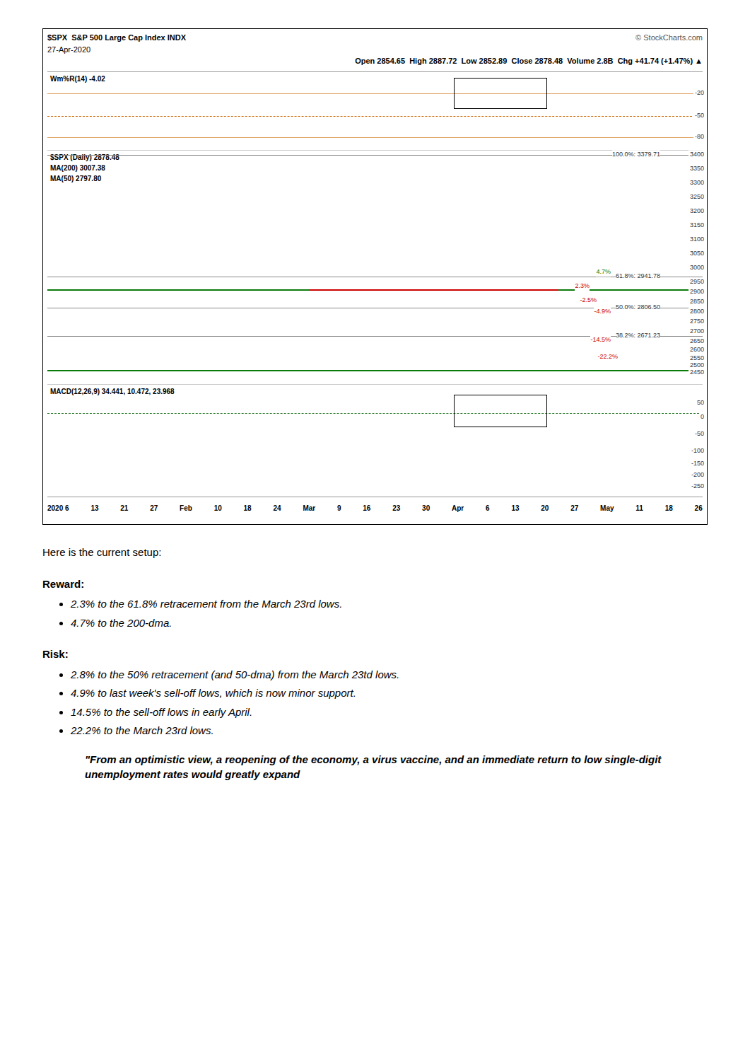$SPX S&P 500 Large Cap Index INDX
© StockCharts.com
27-Apr-2020
Open 2854.65 High 2887.72 Low 2852.89 Close 2878.48 Volume 2.8B Chg +41.74 (+1.47%) ▲
Wm%R(14) -4.02
-20
-50
-80
$SPX (Daily) 2878.48
MA(200) 3007.38
MA(50) 2797.80
100.0%: 3379.71 3400 3350 3300 3250 3200 3150 3100 3050 3000
61.8%: 2941.78 4.7% 2950
2.3% 2900
-2.5% 2850
50.0%: 2806.50 -4.9% 2800 2750 2700
38.2%: 2671.23 -14.5% 2650 2600 2550 -22.2% 2500
2450
MACD(12,26,9) 34.441, 10.472, 23.968
50 0 -50 -100 -150 -200 -250
2020 6132127 Feb 101824 Mar 9162330 Apr 613 2027 May 111826
Here is the current setup:
Reward:
2.3% to the 61.8% retracement from the March 23rd lows.
4.7% to the 200-dma.
Risk:
2.8% to the 50% retracement (and 50-dma) from the March 23td lows.
4.9% to last week's sell-off lows, which is now minor support.
14.5% to the sell-off lows in early April.
22.2% to the March 23rd lows.
"From an optimistic view, a reopening of the economy, a virus vaccine, and an immediate return to low single-digit unemployment rates would greatly expand